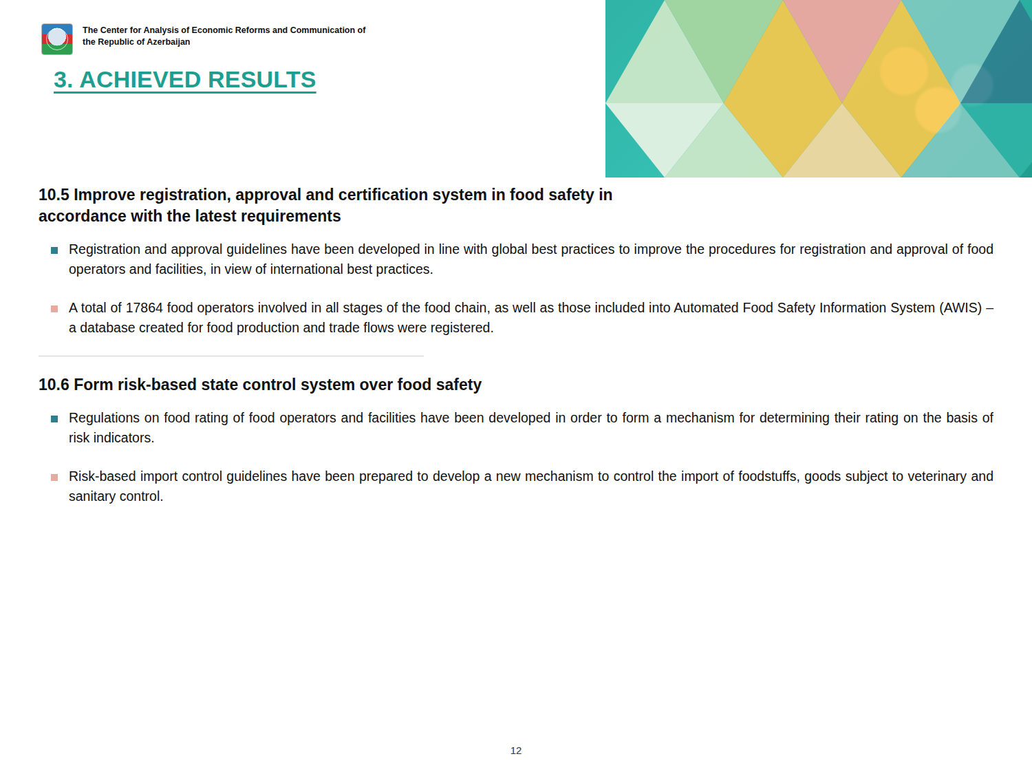The Center for Analysis of Economic Reforms and Communication of
the Republic of Azerbaijan
3. ACHIEVED RESULTS
10.5 Improve registration, approval and certification system in food safety in
accordance with the latest requirements
Registration and approval guidelines have been developed in line with global best practices to improve the procedures for registration and approval of food operators and facilities, in view of international best practices.
A total of 17864 food operators involved in all stages of the food chain, as well as those included into Automated Food Safety Information System (AWIS) – a database created for food production and trade flows were registered.
10.6 Form risk-based state control system over food safety
Regulations on food rating of food operators and facilities have been developed in order to form a mechanism for determining their rating on the basis of risk indicators.
Risk-based import control guidelines have been prepared to develop a new mechanism to control the import of foodstuffs, goods subject to veterinary and sanitary control.
12